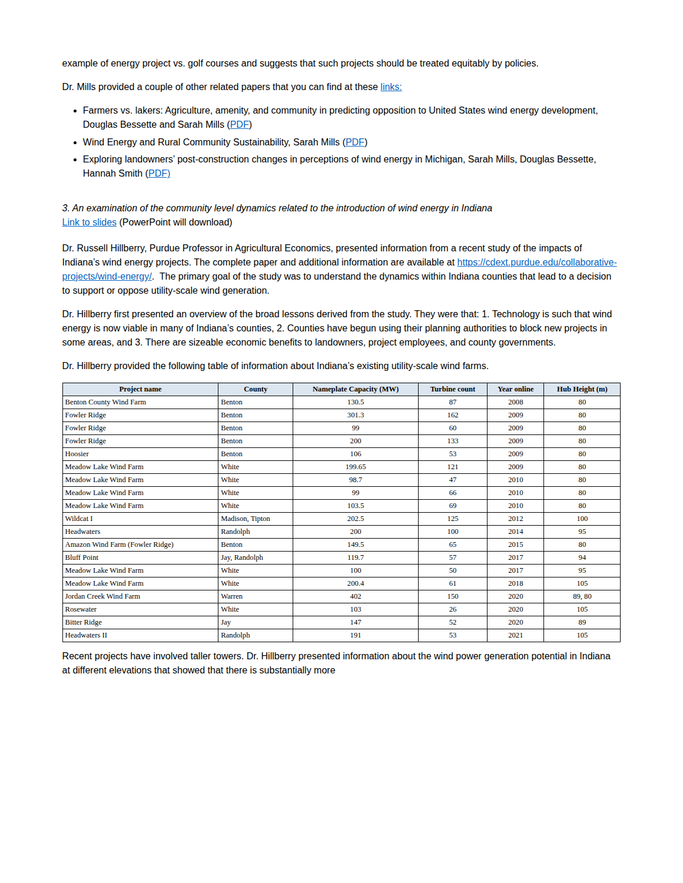example of energy project vs. golf courses and suggests that such projects should be treated equitably by policies.
Dr. Mills provided a couple of other related papers that you can find at these links:
Farmers vs. lakers: Agriculture, amenity, and community in predicting opposition to United States wind energy development, Douglas Bessette and Sarah Mills (PDF)
Wind Energy and Rural Community Sustainability, Sarah Mills (PDF)
Exploring landowners’ post-construction changes in perceptions of wind energy in Michigan, Sarah Mills, Douglas Bessette, Hannah Smith (PDF)
3. An examination of the community level dynamics related to the introduction of wind energy in Indiana
Link to slides (PowerPoint will download)
Dr. Russell Hillberry, Purdue Professor in Agricultural Economics, presented information from a recent study of the impacts of Indiana’s wind energy projects. The complete paper and additional information are available at https://cdext.purdue.edu/collaborative-projects/wind-energy/. The primary goal of the study was to understand the dynamics within Indiana counties that lead to a decision to support or oppose utility-scale wind generation.
Dr. Hillberry first presented an overview of the broad lessons derived from the study. They were that: 1. Technology is such that wind energy is now viable in many of Indiana’s counties, 2. Counties have begun using their planning authorities to block new projects in some areas, and 3. There are sizeable economic benefits to landowners, project employees, and county governments.
Dr. Hillberry provided the following table of information about Indiana’s existing utility-scale wind farms.
| Project name | County | Nameplate Capacity (MW) | Turbine count | Year online | Hub Height (m) |
| --- | --- | --- | --- | --- | --- |
| Benton County Wind Farm | Benton | 130.5 | 87 | 2008 | 80 |
| Fowler Ridge | Benton | 301.3 | 162 | 2009 | 80 |
| Fowler Ridge | Benton | 99 | 60 | 2009 | 80 |
| Fowler Ridge | Benton | 200 | 133 | 2009 | 80 |
| Hoosier | Benton | 106 | 53 | 2009 | 80 |
| Meadow Lake Wind Farm | White | 199.65 | 121 | 2009 | 80 |
| Meadow Lake Wind Farm | White | 98.7 | 47 | 2010 | 80 |
| Meadow Lake Wind Farm | White | 99 | 66 | 2010 | 80 |
| Meadow Lake Wind Farm | White | 103.5 | 69 | 2010 | 80 |
| Wildcat I | Madison, Tipton | 202.5 | 125 | 2012 | 100 |
| Headwaters | Randolph | 200 | 100 | 2014 | 95 |
| Amazon Wind Farm (Fowler Ridge) | Benton | 149.5 | 65 | 2015 | 80 |
| Bluff Point | Jay, Randolph | 119.7 | 57 | 2017 | 94 |
| Meadow Lake Wind Farm | White | 100 | 50 | 2017 | 95 |
| Meadow Lake Wind Farm | White | 200.4 | 61 | 2018 | 105 |
| Jordan Creek Wind Farm | Warren | 402 | 150 | 2020 | 89, 80 |
| Rosewater | White | 103 | 26 | 2020 | 105 |
| Bitter Ridge | Jay | 147 | 52 | 2020 | 89 |
| Headwaters II | Randolph | 191 | 53 | 2021 | 105 |
Recent projects have involved taller towers. Dr. Hillberry presented information about the wind power generation potential in Indiana at different elevations that showed that there is substantially more